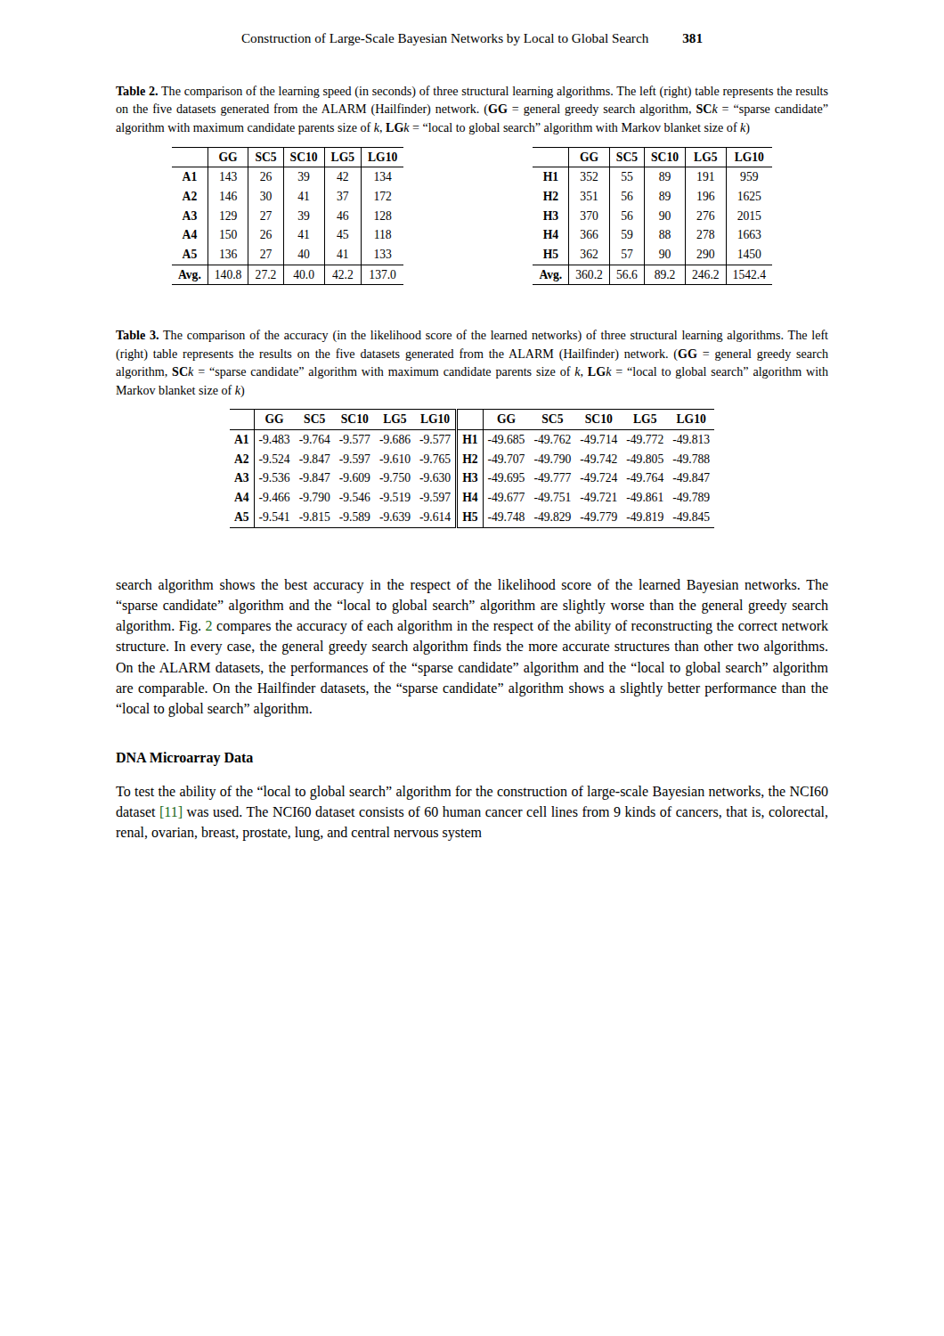Construction of Large-Scale Bayesian Networks by Local to Global Search 381
Table 2. The comparison of the learning speed (in seconds) of three structural learning algorithms. The left (right) table represents the results on the five datasets generated from the ALARM (Hailfinder) network. (GG = general greedy search algorithm, SC k = “sparse candidate” algorithm with maximum candidate parents size of k, LG k = “local to global search” algorithm with Markov blanket size of k)
| | GG | SC5 | SC10 | LG5 | LG10 |
| --- | --- | --- | --- | --- | --- |
| A1 | 143 | 26 | 39 | 42 | 134 |
| A2 | 146 | 30 | 41 | 37 | 172 |
| A3 | 129 | 27 | 39 | 46 | 128 |
| A4 | 150 | 26 | 41 | 45 | 118 |
| A5 | 136 | 27 | 40 | 41 | 133 |
| Avg. | 140.8 | 27.2 | 40.0 | 42.2 | 137.0 |
| | GG | SC5 | SC10 | LG5 | LG10 |
| --- | --- | --- | --- | --- | --- |
| H1 | 352 | 55 | 89 | 191 | 959 |
| H2 | 351 | 56 | 89 | 196 | 1625 |
| H3 | 370 | 56 | 90 | 276 | 2015 |
| H4 | 366 | 59 | 88 | 278 | 1663 |
| H5 | 362 | 57 | 90 | 290 | 1450 |
| Avg. | 360.2 | 56.6 | 89.2 | 246.2 | 1542.4 |
Table 3. The comparison of the accuracy (in the likelihood score of the learned networks) of three structural learning algorithms. The left (right) table represents the results on the five datasets generated from the ALARM (Hailfinder) network. (GG = general greedy search algorithm, SC k = “sparse candidate” algorithm with maximum candidate parents size of k, LG k = “local to global search” algorithm with Markov blanket size of k)
| | GG | SC5 | SC10 | LG5 | LG10 | | GG | SC5 | SC10 | LG5 | LG10 |
| --- | --- | --- | --- | --- | --- | --- | --- | --- | --- | --- | --- |
| A1 | -9.483 | -9.764 | -9.577 | -9.686 | -9.577 | H1 | -49.685 | -49.762 | -49.714 | -49.772 | -49.813 |
| A2 | -9.524 | -9.847 | -9.597 | -9.610 | -9.765 | H2 | -49.707 | -49.790 | -49.742 | -49.805 | -49.788 |
| A3 | -9.536 | -9.847 | -9.609 | -9.750 | -9.630 | H3 | -49.695 | -49.777 | -49.724 | -49.764 | -49.847 |
| A4 | -9.466 | -9.790 | -9.546 | -9.519 | -9.597 | H4 | -49.677 | -49.751 | -49.721 | -49.861 | -49.789 |
| A5 | -9.541 | -9.815 | -9.589 | -9.639 | -9.614 | H5 | -49.748 | -49.829 | -49.779 | -49.819 | -49.845 |
search algorithm shows the best accuracy in the respect of the likelihood score of the learned Bayesian networks. The “sparse candidate” algorithm and the “local to global search” algorithm are slightly worse than the general greedy search algorithm. Fig. 2 compares the accuracy of each algorithm in the respect of the ability of reconstructing the correct network structure. In every case, the general greedy search algorithm finds the more accurate structures than other two algorithms. On the ALARM datasets, the performances of the “sparse candidate” algorithm and the “local to global search” algorithm are comparable. On the Hailfinder datasets, the “sparse candidate” algorithm shows a slightly better performance than the “local to global search” algorithm.
DNA Microarray Data
To test the ability of the “local to global search” algorithm for the construction of large-scale Bayesian networks, the NCI60 dataset [11] was used. The NCI60 dataset consists of 60 human cancer cell lines from 9 kinds of cancers, that is, colorectal, renal, ovarian, breast, prostate, lung, and central nervous system